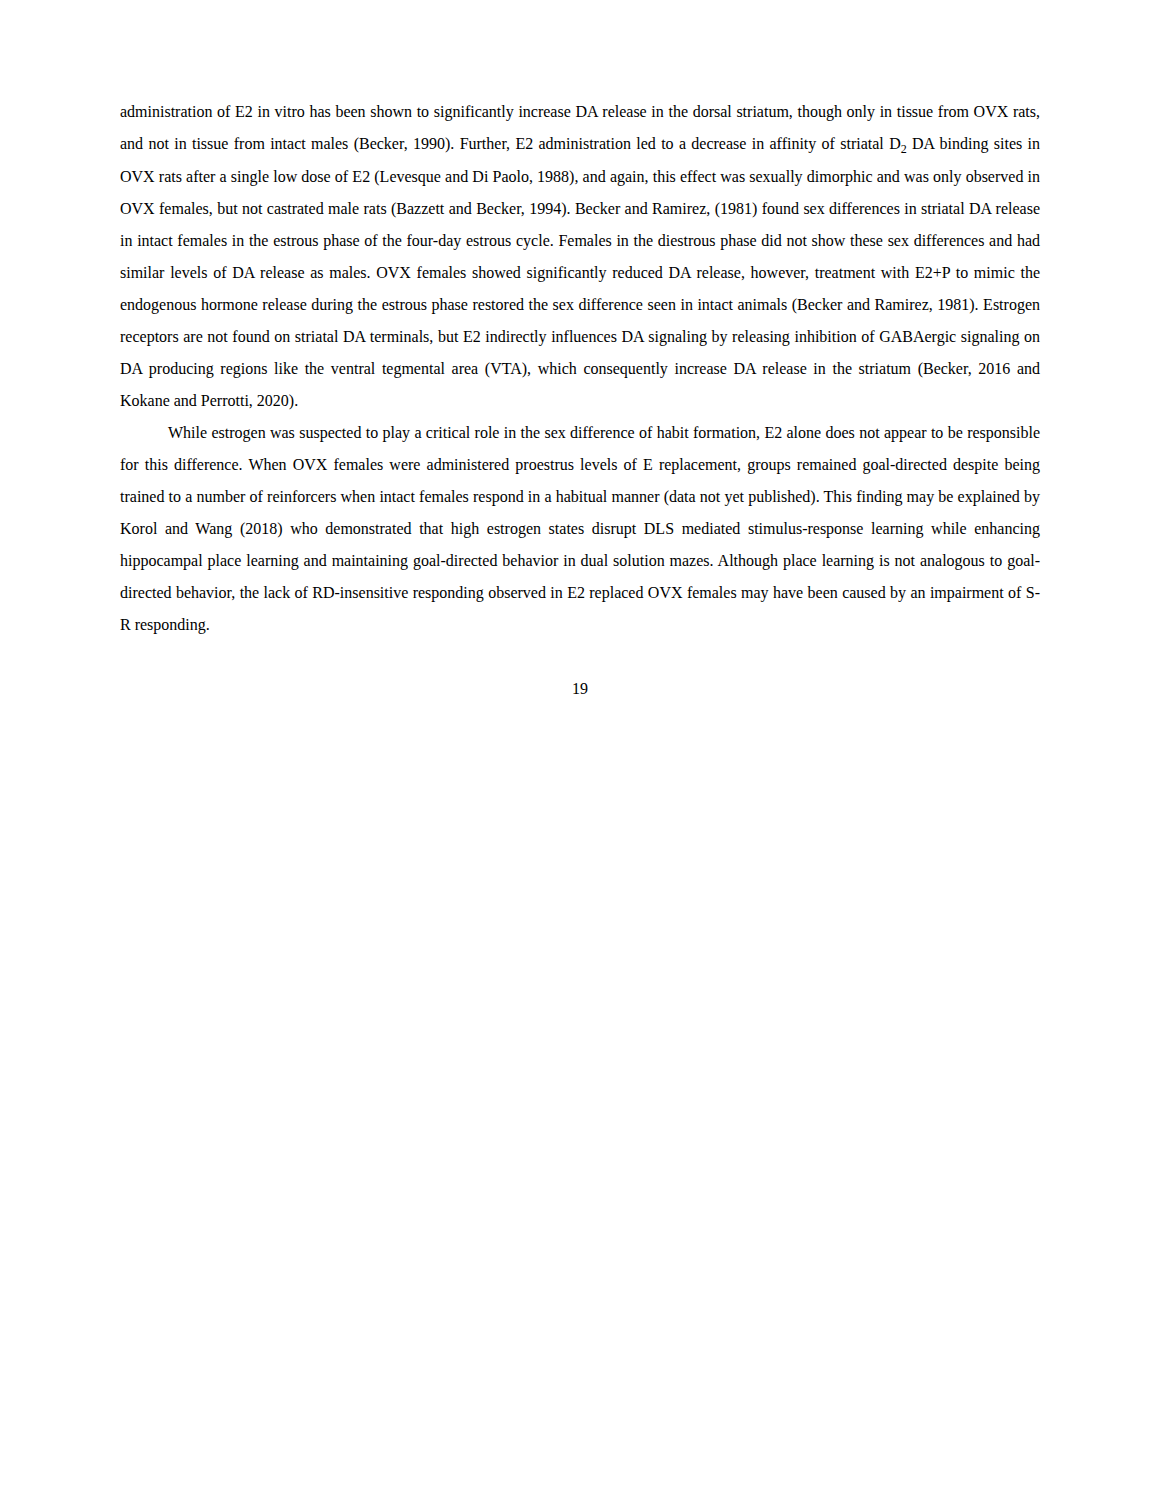administration of E2 in vitro has been shown to significantly increase DA release in the dorsal striatum, though only in tissue from OVX rats, and not in tissue from intact males (Becker, 1990). Further, E2 administration led to a decrease in affinity of striatal D2 DA binding sites in OVX rats after a single low dose of E2 (Levesque and Di Paolo, 1988), and again, this effect was sexually dimorphic and was only observed in OVX females, but not castrated male rats (Bazzett and Becker, 1994). Becker and Ramirez, (1981) found sex differences in striatal DA release in intact females in the estrous phase of the four-day estrous cycle. Females in the diestrous phase did not show these sex differences and had similar levels of DA release as males. OVX females showed significantly reduced DA release, however, treatment with E2+P to mimic the endogenous hormone release during the estrous phase restored the sex difference seen in intact animals (Becker and Ramirez, 1981). Estrogen receptors are not found on striatal DA terminals, but E2 indirectly influences DA signaling by releasing inhibition of GABAergic signaling on DA producing regions like the ventral tegmental area (VTA), which consequently increase DA release in the striatum (Becker, 2016 and Kokane and Perrotti, 2020).
While estrogen was suspected to play a critical role in the sex difference of habit formation, E2 alone does not appear to be responsible for this difference. When OVX females were administered proestrus levels of E replacement, groups remained goal-directed despite being trained to a number of reinforcers when intact females respond in a habitual manner (data not yet published). This finding may be explained by Korol and Wang (2018) who demonstrated that high estrogen states disrupt DLS mediated stimulus-response learning while enhancing hippocampal place learning and maintaining goal-directed behavior in dual solution mazes. Although place learning is not analogous to goal-directed behavior, the lack of RD-insensitive responding observed in E2 replaced OVX females may have been caused by an impairment of S-R responding.
19